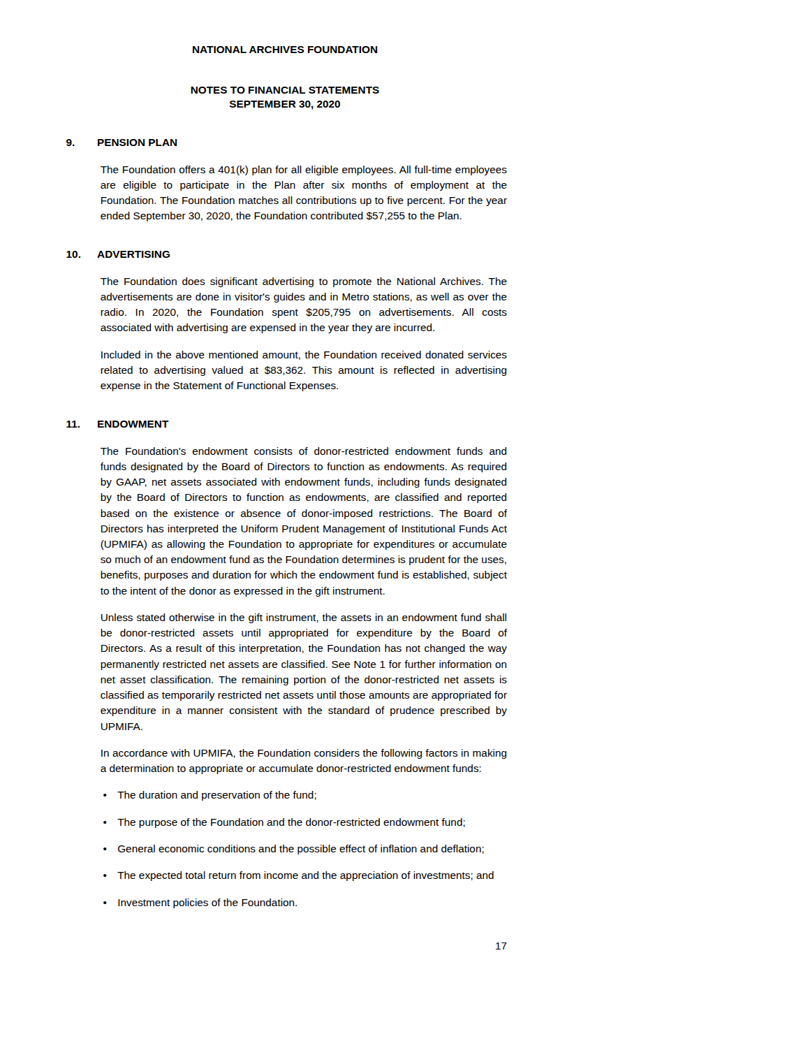NATIONAL ARCHIVES FOUNDATION
NOTES TO FINANCIAL STATEMENTS
SEPTEMBER 30, 2020
9. PENSION PLAN
The Foundation offers a 401(k) plan for all eligible employees. All full-time employees are eligible to participate in the Plan after six months of employment at the Foundation. The Foundation matches all contributions up to five percent. For the year ended September 30, 2020, the Foundation contributed $57,255 to the Plan.
10. ADVERTISING
The Foundation does significant advertising to promote the National Archives. The advertisements are done in visitor's guides and in Metro stations, as well as over the radio. In 2020, the Foundation spent $205,795 on advertisements. All costs associated with advertising are expensed in the year they are incurred.
Included in the above mentioned amount, the Foundation received donated services related to advertising valued at $83,362. This amount is reflected in advertising expense in the Statement of Functional Expenses.
11. ENDOWMENT
The Foundation's endowment consists of donor-restricted endowment funds and funds designated by the Board of Directors to function as endowments. As required by GAAP, net assets associated with endowment funds, including funds designated by the Board of Directors to function as endowments, are classified and reported based on the existence or absence of donor-imposed restrictions. The Board of Directors has interpreted the Uniform Prudent Management of Institutional Funds Act (UPMIFA) as allowing the Foundation to appropriate for expenditures or accumulate so much of an endowment fund as the Foundation determines is prudent for the uses, benefits, purposes and duration for which the endowment fund is established, subject to the intent of the donor as expressed in the gift instrument.
Unless stated otherwise in the gift instrument, the assets in an endowment fund shall be donor-restricted assets until appropriated for expenditure by the Board of Directors. As a result of this interpretation, the Foundation has not changed the way permanently restricted net assets are classified. See Note 1 for further information on net asset classification. The remaining portion of the donor-restricted net assets is classified as temporarily restricted net assets until those amounts are appropriated for expenditure in a manner consistent with the standard of prudence prescribed by UPMIFA.
In accordance with UPMIFA, the Foundation considers the following factors in making a determination to appropriate or accumulate donor-restricted endowment funds:
The duration and preservation of the fund;
The purpose of the Foundation and the donor-restricted endowment fund;
General economic conditions and the possible effect of inflation and deflation;
The expected total return from income and the appreciation of investments; and
Investment policies of the Foundation.
17